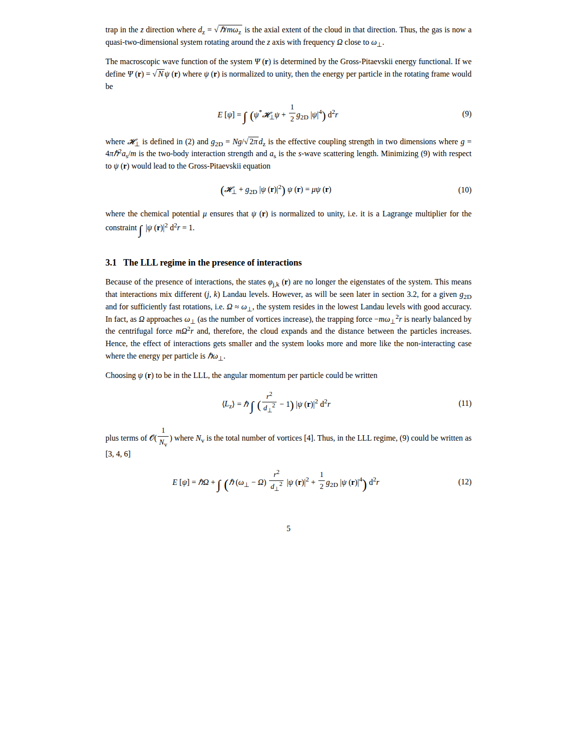trap in the z direction where dz = √ℏ/mωz is the axial extent of the cloud in that direction. Thus, the gas is now a quasi-two-dimensional system rotating around the z axis with frequency Ω close to ω⊥.
The macroscopic wave function of the system Ψ (r) is determined by the Gross-Pitaevskii energy functional. If we define Ψ (r) = √Nψ (r) where ψ (r) is normalized to unity, then the energy per particle in the rotating frame would be
E [ψ] = ∫ (ψ*𝓗⊥ψ + 12 g2D |ψ|4) d2r
(9)
where 𝓗⊥ is defined in (2) and g2D = Ng/√2π dz is the effective coupling strength in two dimensions where g = 4πℏ2as/m is the two-body interaction strength and as is the s-wave scattering length. Minimizing (9) with respect to ψ (r) would lead to the Gross-Pitaevskii equation
(𝓗⊥ + g2D |ψ (r)|2) ψ (r) = μψ (r)
(10)
where the chemical potential μ ensures that ψ (r) is normalized to unity, i.e. it is a Lagrange multiplier for the constraint ∫ |ψ (r)|2 d2r = 1.
3.1 The LLL regime in the presence of interactions
Because of the presence of interactions, the states φj,k (r) are no longer the eigenstates of the system. This means that interactions mix different (j, k) Landau levels. However, as will be seen later in section 3.2, for a given g2D and for sufficiently fast rotations, i.e. Ω ≈ ω⊥, the system resides in the lowest Landau levels with good accuracy. In fact, as Ω approaches ω⊥ (as the number of vortices increase), the trapping force −mω⊥2r is nearly balanced by the centrifugal force mΩ2r and, therefore, the cloud expands and the distance between the particles increases. Hence, the effect of interactions gets smaller and the system looks more and more like the non-interacting case where the energy per particle is ℏω⊥.
Choosing ψ (r) to be in the LLL, the angular momentum per particle could be written
⟨Lz⟩ = ℏ ∫ (r2 d⊥2 − 1) |ψ (r)|2 d2r
(11)
plus terms of 𝒪(1 Nv) where Nv is the total number of vortices [4]. Thus, in the LLL regime, (9) could be written as [3, 4, 6]
E [ψ] = ℏΩ + ∫ (ℏ (ω⊥ − Ω) r2 d⊥2 |ψ (r)|2 + 12 g2D |ψ (r)|4) d2r
(12)
5